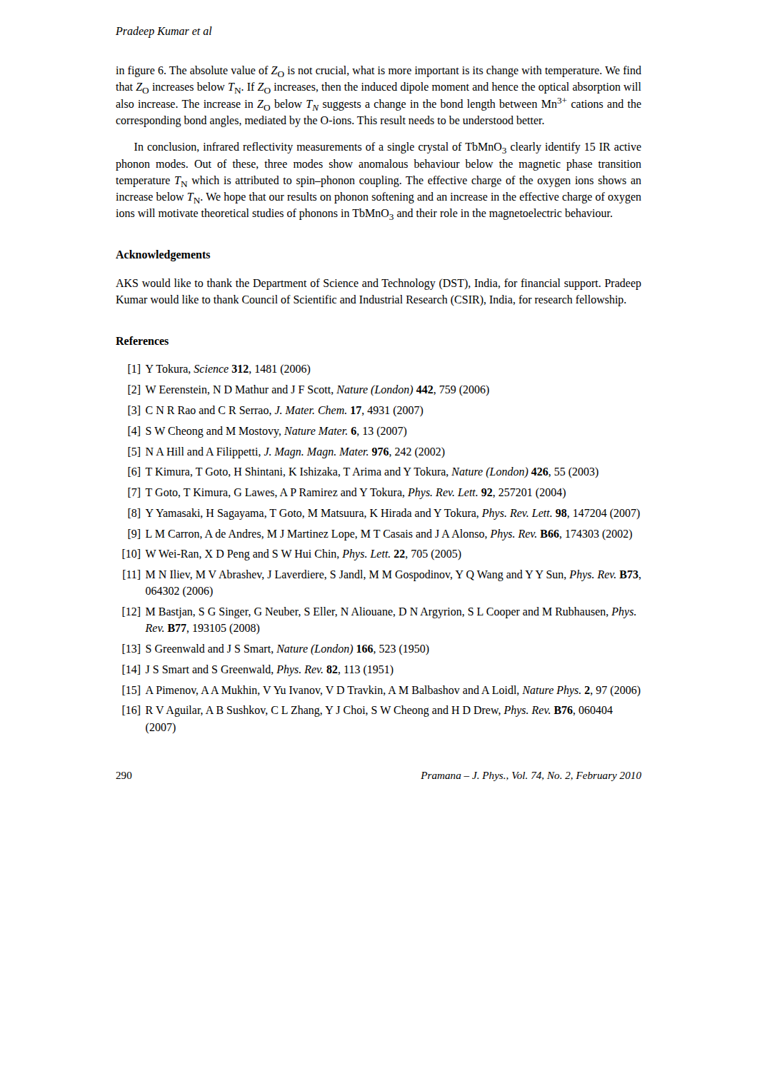Pradeep Kumar et al
in figure 6. The absolute value of ZO is not crucial, what is more important is its change with temperature. We find that ZO increases below TN. If ZO increases, then the induced dipole moment and hence the optical absorption will also increase. The increase in ZO below TN suggests a change in the bond length between Mn3+ cations and the corresponding bond angles, mediated by the O-ions. This result needs to be understood better.
In conclusion, infrared reflectivity measurements of a single crystal of TbMnO3 clearly identify 15 IR active phonon modes. Out of these, three modes show anomalous behaviour below the magnetic phase transition temperature TN which is attributed to spin–phonon coupling. The effective charge of the oxygen ions shows an increase below TN. We hope that our results on phonon softening and an increase in the effective charge of oxygen ions will motivate theoretical studies of phonons in TbMnO3 and their role in the magnetoelectric behaviour.
Acknowledgements
AKS would like to thank the Department of Science and Technology (DST), India, for financial support. Pradeep Kumar would like to thank Council of Scientific and Industrial Research (CSIR), India, for research fellowship.
References
Y Tokura, Science 312, 1481 (2006)
W Eerenstein, N D Mathur and J F Scott, Nature (London) 442, 759 (2006)
C N R Rao and C R Serrao, J. Mater. Chem. 17, 4931 (2007)
S W Cheong and M Mostovy, Nature Mater. 6, 13 (2007)
N A Hill and A Filippetti, J. Magn. Magn. Mater. 976, 242 (2002)
T Kimura, T Goto, H Shintani, K Ishizaka, T Arima and Y Tokura, Nature (London) 426, 55 (2003)
T Goto, T Kimura, G Lawes, A P Ramirez and Y Tokura, Phys. Rev. Lett. 92, 257201 (2004)
Y Yamasaki, H Sagayama, T Goto, M Matsuura, K Hirada and Y Tokura, Phys. Rev. Lett. 98, 147204 (2007)
L M Carron, A de Andres, M J Martinez Lope, M T Casais and J A Alonso, Phys. Rev. B66, 174303 (2002)
W Wei-Ran, X D Peng and S W Hui Chin, Phys. Lett. 22, 705 (2005)
M N Iliev, M V Abrashev, J Laverdiere, S Jandl, M M Gospodinov, Y Q Wang and Y Y Sun, Phys. Rev. B73, 064302 (2006)
M Bastjan, S G Singer, G Neuber, S Eller, N Aliouane, D N Argyrion, S L Cooper and M Rubhausen, Phys. Rev. B77, 193105 (2008)
S Greenwald and J S Smart, Nature (London) 166, 523 (1950)
J S Smart and S Greenwald, Phys. Rev. 82, 113 (1951)
A Pimenov, A A Mukhin, V Yu Ivanov, V D Travkin, A M Balbashov and A Loidl, Nature Phys. 2, 97 (2006)
R V Aguilar, A B Sushkov, C L Zhang, Y J Choi, S W Cheong and H D Drew, Phys. Rev. B76, 060404 (2007)
290 Pramana – J. Phys., Vol. 74, No. 2, February 2010